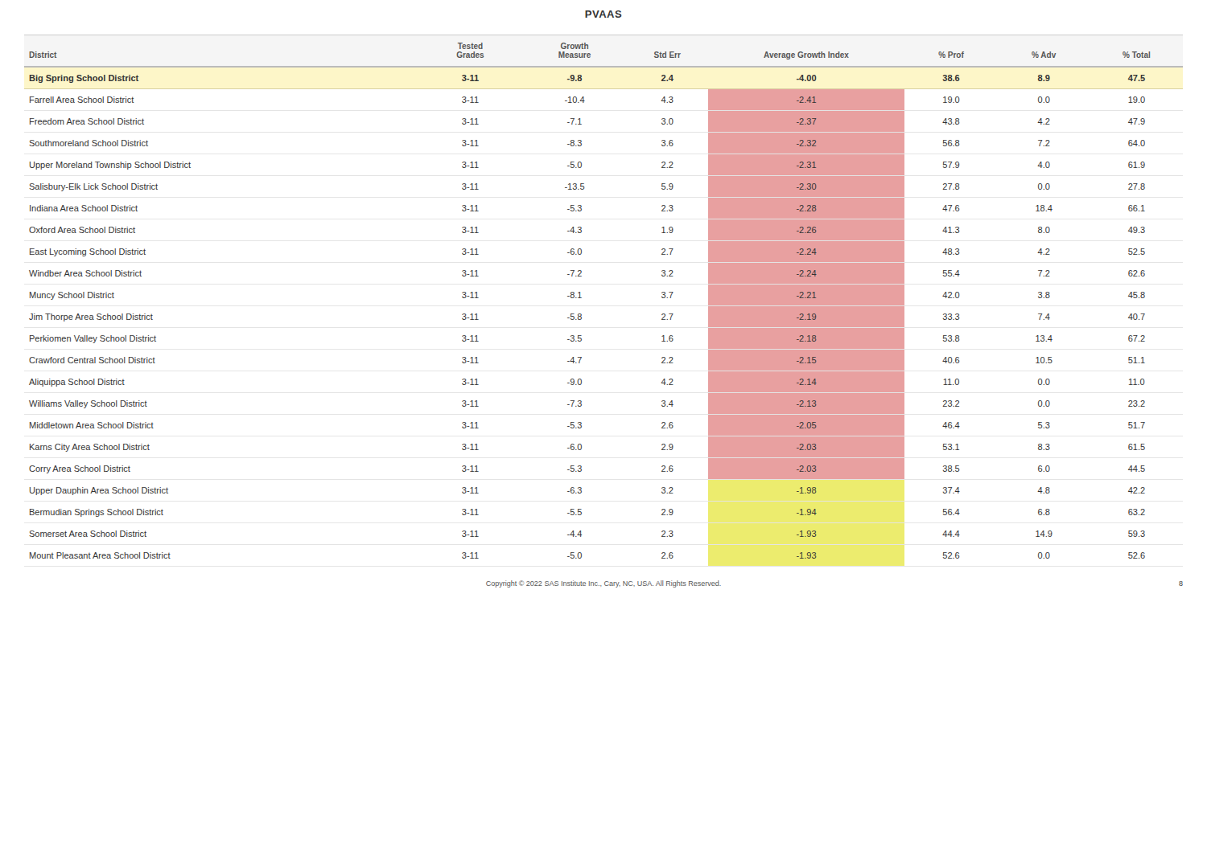PVAAS
| District | Tested Grades | Growth Measure | Std Err | Average Growth Index | % Prof | % Adv | % Total |
| --- | --- | --- | --- | --- | --- | --- | --- |
| Big Spring School District | 3-11 | -9.8 | 2.4 | -4.00 | 38.6 | 8.9 | 47.5 |
| Farrell Area School District | 3-11 | -10.4 | 4.3 | -2.41 | 19.0 | 0.0 | 19.0 |
| Freedom Area School District | 3-11 | -7.1 | 3.0 | -2.37 | 43.8 | 4.2 | 47.9 |
| Southmoreland School District | 3-11 | -8.3 | 3.6 | -2.32 | 56.8 | 7.2 | 64.0 |
| Upper Moreland Township School District | 3-11 | -5.0 | 2.2 | -2.31 | 57.9 | 4.0 | 61.9 |
| Salisbury-Elk Lick School District | 3-11 | -13.5 | 5.9 | -2.30 | 27.8 | 0.0 | 27.8 |
| Indiana Area School District | 3-11 | -5.3 | 2.3 | -2.28 | 47.6 | 18.4 | 66.1 |
| Oxford Area School District | 3-11 | -4.3 | 1.9 | -2.26 | 41.3 | 8.0 | 49.3 |
| East Lycoming School District | 3-11 | -6.0 | 2.7 | -2.24 | 48.3 | 4.2 | 52.5 |
| Windber Area School District | 3-11 | -7.2 | 3.2 | -2.24 | 55.4 | 7.2 | 62.6 |
| Muncy School District | 3-11 | -8.1 | 3.7 | -2.21 | 42.0 | 3.8 | 45.8 |
| Jim Thorpe Area School District | 3-11 | -5.8 | 2.7 | -2.19 | 33.3 | 7.4 | 40.7 |
| Perkiomen Valley School District | 3-11 | -3.5 | 1.6 | -2.18 | 53.8 | 13.4 | 67.2 |
| Crawford Central School District | 3-11 | -4.7 | 2.2 | -2.15 | 40.6 | 10.5 | 51.1 |
| Aliquippa School District | 3-11 | -9.0 | 4.2 | -2.14 | 11.0 | 0.0 | 11.0 |
| Williams Valley School District | 3-11 | -7.3 | 3.4 | -2.13 | 23.2 | 0.0 | 23.2 |
| Middletown Area School District | 3-11 | -5.3 | 2.6 | -2.05 | 46.4 | 5.3 | 51.7 |
| Karns City Area School District | 3-11 | -6.0 | 2.9 | -2.03 | 53.1 | 8.3 | 61.5 |
| Corry Area School District | 3-11 | -5.3 | 2.6 | -2.03 | 38.5 | 6.0 | 44.5 |
| Upper Dauphin Area School District | 3-11 | -6.3 | 3.2 | -1.98 | 37.4 | 4.8 | 42.2 |
| Bermudian Springs School District | 3-11 | -5.5 | 2.9 | -1.94 | 56.4 | 6.8 | 63.2 |
| Somerset Area School District | 3-11 | -4.4 | 2.3 | -1.93 | 44.4 | 14.9 | 59.3 |
| Mount Pleasant Area School District | 3-11 | -5.0 | 2.6 | -1.93 | 52.6 | 0.0 | 52.6 |
Copyright © 2022 SAS Institute Inc., Cary, NC, USA. All Rights Reserved. 8